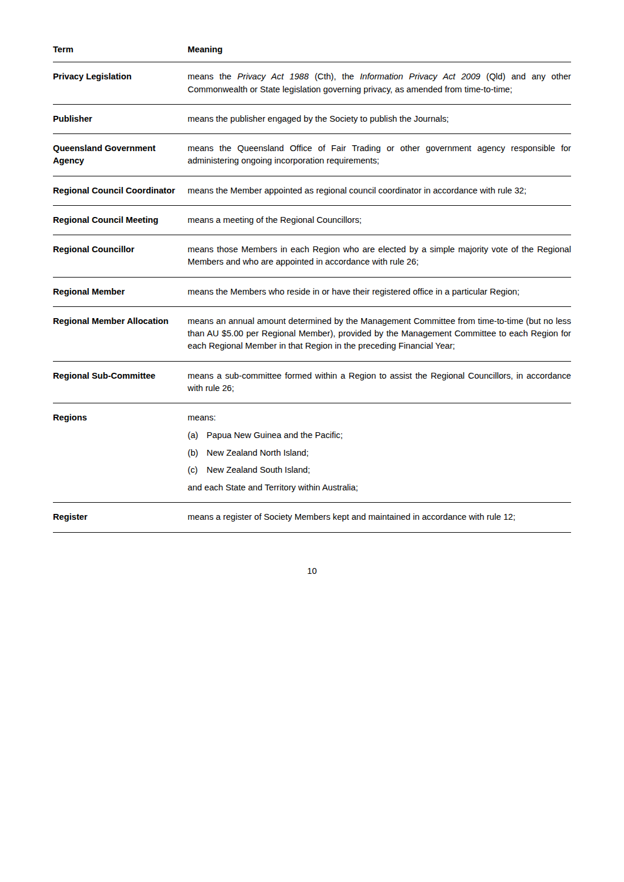| Term | Meaning |
| --- | --- |
| Privacy Legislation | means the Privacy Act 1988 (Cth), the Information Privacy Act 2009 (Qld) and any other Commonwealth or State legislation governing privacy, as amended from time-to-time; |
| Publisher | means the publisher engaged by the Society to publish the Journals; |
| Queensland Government Agency | means the Queensland Office of Fair Trading or other government agency responsible for administering ongoing incorporation requirements; |
| Regional Council Coordinator | means the Member appointed as regional council coordinator in accordance with rule 32; |
| Regional Council Meeting | means a meeting of the Regional Councillors; |
| Regional Councillor | means those Members in each Region who are elected by a simple majority vote of the Regional Members and who are appointed in accordance with rule 26; |
| Regional Member | means the Members who reside in or have their registered office in a particular Region; |
| Regional Member Allocation | means an annual amount determined by the Management Committee from time-to-time (but no less than AU $5.00 per Regional Member), provided by the Management Committee to each Region for each Regional Member in that Region in the preceding Financial Year; |
| Regional Sub-Committee | means a sub-committee formed within a Region to assist the Regional Councillors, in accordance with rule 26; |
| Regions | means: (a) Papua New Guinea and the Pacific; (b) New Zealand North Island; (c) New Zealand South Island; and each State and Territory within Australia; |
| Register | means a register of Society Members kept and maintained in accordance with rule 12; |
10